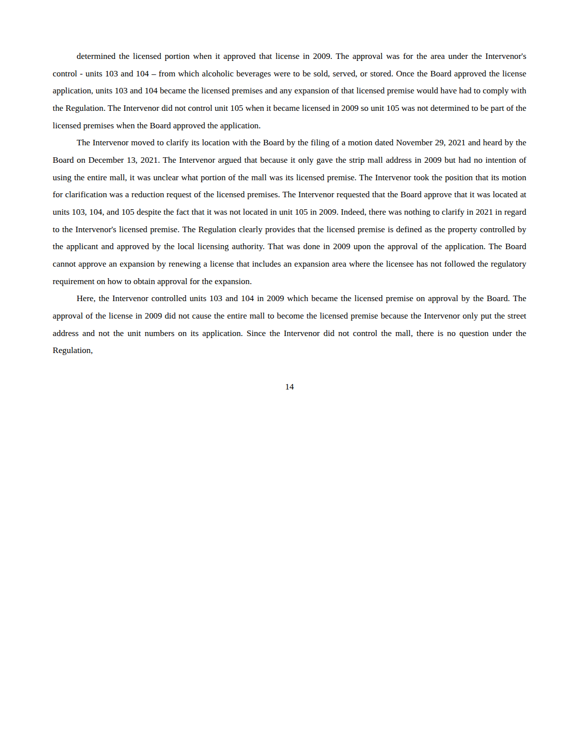determined the licensed portion when it approved that license in 2009. The approval was for the area under the Intervenor's control - units 103 and 104 – from which alcoholic beverages were to be sold, served, or stored. Once the Board approved the license application, units 103 and 104 became the licensed premises and any expansion of that licensed premise would have had to comply with the Regulation. The Intervenor did not control unit 105 when it became licensed in 2009 so unit 105 was not determined to be part of the licensed premises when the Board approved the application.
The Intervenor moved to clarify its location with the Board by the filing of a motion dated November 29, 2021 and heard by the Board on December 13, 2021. The Intervenor argued that because it only gave the strip mall address in 2009 but had no intention of using the entire mall, it was unclear what portion of the mall was its licensed premise. The Intervenor took the position that its motion for clarification was a reduction request of the licensed premises. The Intervenor requested that the Board approve that it was located at units 103, 104, and 105 despite the fact that it was not located in unit 105 in 2009. Indeed, there was nothing to clarify in 2021 in regard to the Intervenor's licensed premise. The Regulation clearly provides that the licensed premise is defined as the property controlled by the applicant and approved by the local licensing authority. That was done in 2009 upon the approval of the application. The Board cannot approve an expansion by renewing a license that includes an expansion area where the licensee has not followed the regulatory requirement on how to obtain approval for the expansion.
Here, the Intervenor controlled units 103 and 104 in 2009 which became the licensed premise on approval by the Board. The approval of the license in 2009 did not cause the entire mall to become the licensed premise because the Intervenor only put the street address and not the unit numbers on its application. Since the Intervenor did not control the mall, there is no question under the Regulation,
14